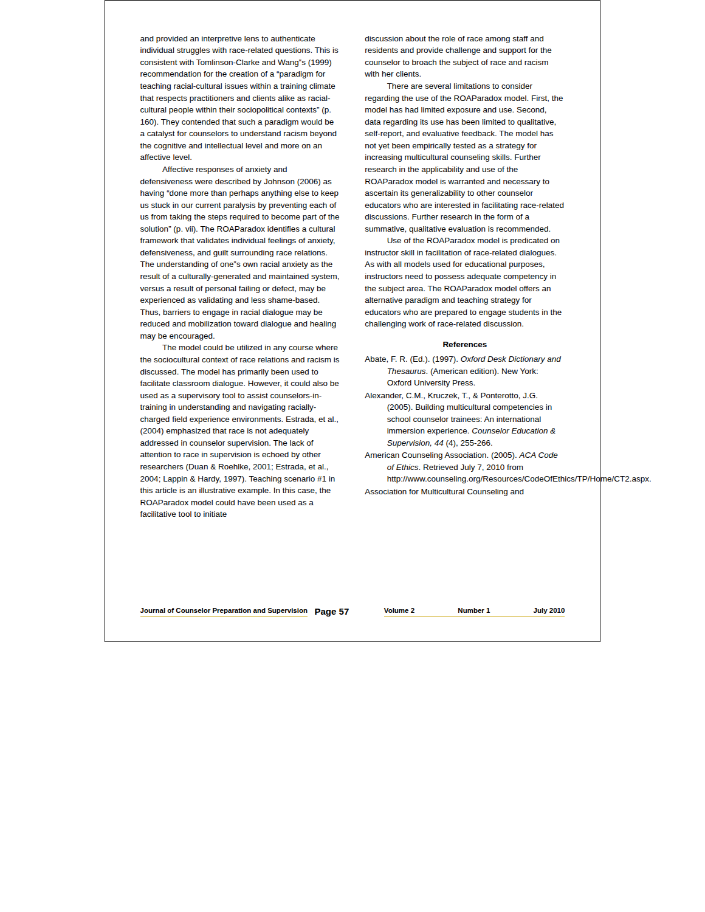and provided an interpretive lens to authenticate individual struggles with race-related questions. This is consistent with Tomlinson-Clarke and Wang‟s (1999) recommendation for the creation of a “paradigm for teaching racial-cultural issues within a training climate that respects practitioners and clients alike as racial-cultural people within their sociopolitical contexts” (p. 160). They contended that such a paradigm would be a catalyst for counselors to understand racism beyond the cognitive and intellectual level and more on an affective level.
Affective responses of anxiety and defensiveness were described by Johnson (2006) as having “done more than perhaps anything else to keep us stuck in our current paralysis by preventing each of us from taking the steps required to become part of the solution” (p. vii). The ROAParadox identifies a cultural framework that validates individual feelings of anxiety, defensiveness, and guilt surrounding race relations. The understanding of one‟s own racial anxiety as the result of a culturally-generated and maintained system, versus a result of personal failing or defect, may be experienced as validating and less shame-based. Thus, barriers to engage in racial dialogue may be reduced and mobilization toward dialogue and healing may be encouraged.
The model could be utilized in any course where the sociocultural context of race relations and racism is discussed. The model has primarily been used to facilitate classroom dialogue. However, it could also be used as a supervisory tool to assist counselors-in-training in understanding and navigating racially-charged field experience environments. Estrada, et al., (2004) emphasized that race is not adequately addressed in counselor supervision. The lack of attention to race in supervision is echoed by other researchers (Duan & Roehlke, 2001; Estrada, et al., 2004; Lappin & Hardy, 1997). Teaching scenario #1 in this article is an illustrative example. In this case, the ROAParadox model could have been used as a facilitative tool to initiate
discussion about the role of race among staff and residents and provide challenge and support for the counselor to broach the subject of race and racism with her clients.
There are several limitations to consider regarding the use of the ROAParadox model. First, the model has had limited exposure and use. Second, data regarding its use has been limited to qualitative, self-report, and evaluative feedback. The model has not yet been empirically tested as a strategy for increasing multicultural counseling skills. Further research in the applicability and use of the ROAParadox model is warranted and necessary to ascertain its generalizability to other counselor educators who are interested in facilitating race-related discussions. Further research in the form of a summative, qualitative evaluation is recommended.
Use of the ROAParadox model is predicated on instructor skill in facilitation of race-related dialogues. As with all models used for educational purposes, instructors need to possess adequate competency in the subject area. The ROAParadox model offers an alternative paradigm and teaching strategy for educators who are prepared to engage students in the challenging work of race-related discussion.
References
Abate, F. R. (Ed.). (1997). Oxford Desk Dictionary and Thesaurus. (American edition). New York: Oxford University Press.
Alexander, C.M., Kruczek, T., & Ponterotto, J.G. (2005). Building multicultural competencies in school counselor trainees: An international immersion experience. Counselor Education & Supervision, 44 (4), 255-266.
American Counseling Association. (2005). ACA Code of Ethics. Retrieved July 7, 2010 from http://www.counseling.org/Resources/CodeOfEthics/TP/Home/CT2.aspx.
Association for Multicultural Counseling and
Journal of Counselor Preparation and Supervision
Page 57
Volume 2 Number 1 July 2010